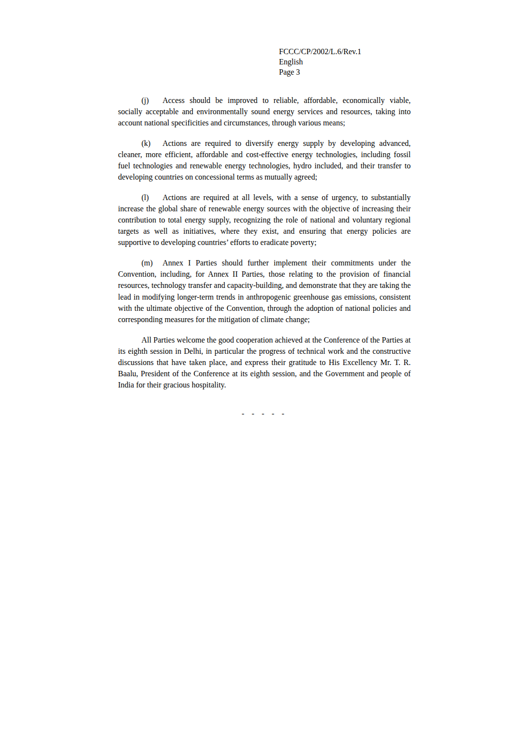FCCC/CP/2002/L.6/Rev.1
English
Page 3
(j) Access should be improved to reliable, affordable, economically viable, socially acceptable and environmentally sound energy services and resources, taking into account national specificities and circumstances, through various means;
(k) Actions are required to diversify energy supply by developing advanced, cleaner, more efficient, affordable and cost-effective energy technologies, including fossil fuel technologies and renewable energy technologies, hydro included, and their transfer to developing countries on concessional terms as mutually agreed;
(l) Actions are required at all levels, with a sense of urgency, to substantially increase the global share of renewable energy sources with the objective of increasing their contribution to total energy supply, recognizing the role of national and voluntary regional targets as well as initiatives, where they exist, and ensuring that energy policies are supportive to developing countries’ efforts to eradicate poverty;
(m) Annex I Parties should further implement their commitments under the Convention, including, for Annex II Parties, those relating to the provision of financial resources, technology transfer and capacity-building, and demonstrate that they are taking the lead in modifying longer-term trends in anthropogenic greenhouse gas emissions, consistent with the ultimate objective of the Convention, through the adoption of national policies and corresponding measures for the mitigation of climate change;
All Parties welcome the good cooperation achieved at the Conference of the Parties at its eighth session in Delhi, in particular the progress of technical work and the constructive discussions that have taken place, and express their gratitude to His Excellency Mr. T. R. Baalu, President of the Conference at its eighth session, and the Government and people of India for their gracious hospitality.
- - - - -